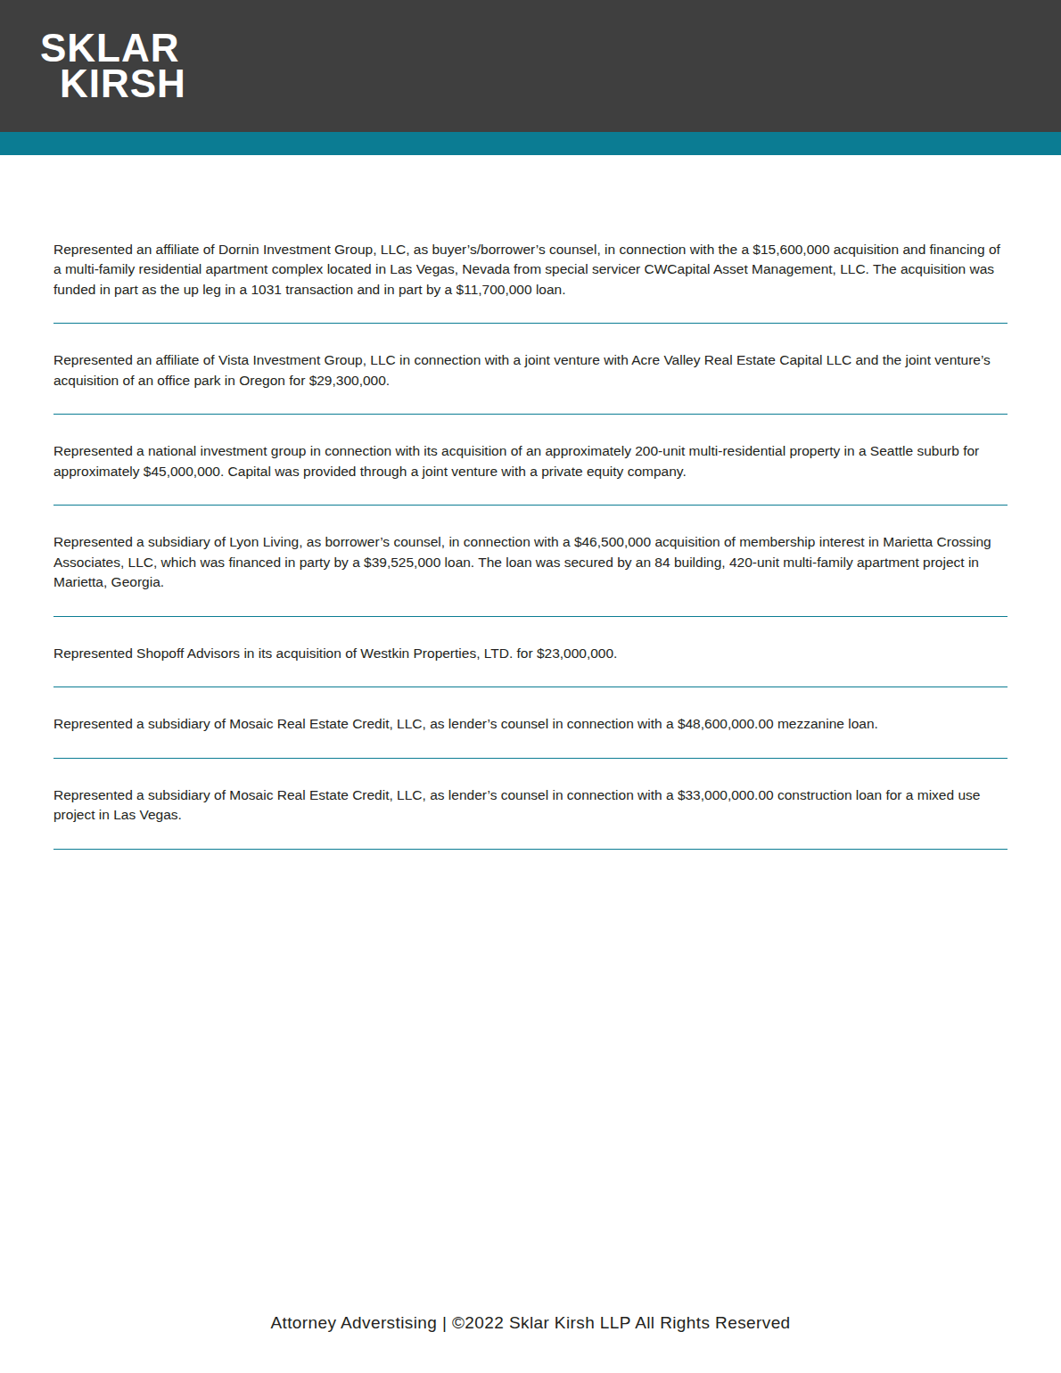SKLARKIRSH
Represented an affiliate of Dornin Investment Group, LLC, as buyer’s/borrower’s counsel, in connection with the a $15,600,000 acquisition and financing of a multi-family residential apartment complex located in Las Vegas, Nevada from special servicer CWCapital Asset Management, LLC. The acquisition was funded in part as the up leg in a 1031 transaction and in part by a $11,700,000 loan.
Represented an affiliate of Vista Investment Group, LLC in connection with a joint venture with Acre Valley Real Estate Capital LLC and the joint venture’s acquisition of an office park in Oregon for $29,300,000.
Represented a national investment group in connection with its acquisition of an approximately 200-unit multi-residential property in a Seattle suburb for approximately $45,000,000. Capital was provided through a joint venture with a private equity company.
Represented a subsidiary of Lyon Living, as borrower’s counsel, in connection with a $46,500,000 acquisition of membership interest in Marietta Crossing Associates, LLC, which was financed in party by a $39,525,000 loan. The loan was secured by an 84 building, 420-unit multi-family apartment project in Marietta, Georgia.
Represented Shopoff Advisors in its acquisition of Westkin Properties, LTD. for $23,000,000.
Represented a subsidiary of Mosaic Real Estate Credit, LLC, as lender’s counsel in connection with a $48,600,000.00 mezzanine loan.
Represented a subsidiary of Mosaic Real Estate Credit, LLC, as lender’s counsel in connection with a $33,000,000.00 construction loan for a mixed use project in Las Vegas.
Attorney Adverstising | ©2022 Sklar Kirsh LLP All Rights Reserved